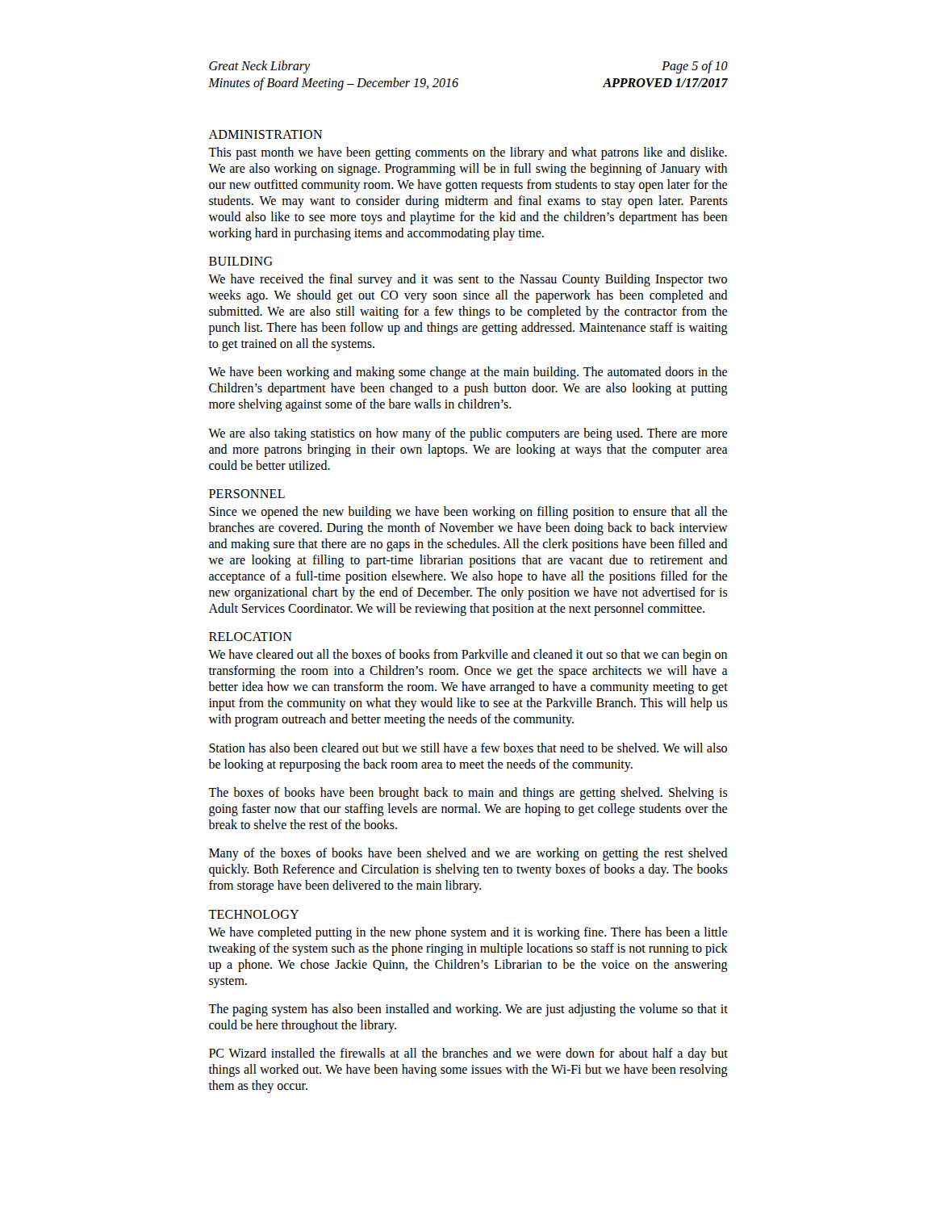Great Neck Library
Minutes of Board Meeting – December 19, 2016
Page 5 of 10
APPROVED 1/17/2017
Administration
This past month we have been getting comments on the library and what patrons like and dislike. We are also working on signage. Programming will be in full swing the beginning of January with our new outfitted community room. We have gotten requests from students to stay open later for the students. We may want to consider during midterm and final exams to stay open later. Parents would also like to see more toys and playtime for the kid and the children’s department has been working hard in purchasing items and accommodating play time.
Building
We have received the final survey and it was sent to the Nassau County Building Inspector two weeks ago. We should get out CO very soon since all the paperwork has been completed and submitted. We are also still waiting for a few things to be completed by the contractor from the punch list. There has been follow up and things are getting addressed. Maintenance staff is waiting to get trained on all the systems.
We have been working and making some change at the main building. The automated doors in the Children’s department have been changed to a push button door. We are also looking at putting more shelving against some of the bare walls in children’s.
We are also taking statistics on how many of the public computers are being used. There are more and more patrons bringing in their own laptops. We are looking at ways that the computer area could be better utilized.
Personnel
Since we opened the new building we have been working on filling position to ensure that all the branches are covered. During the month of November we have been doing back to back interview and making sure that there are no gaps in the schedules. All the clerk positions have been filled and we are looking at filling to part-time librarian positions that are vacant due to retirement and acceptance of a full-time position elsewhere. We also hope to have all the positions filled for the new organizational chart by the end of December. The only position we have not advertised for is Adult Services Coordinator. We will be reviewing that position at the next personnel committee.
Relocation
We have cleared out all the boxes of books from Parkville and cleaned it out so that we can begin on transforming the room into a Children’s room. Once we get the space architects we will have a better idea how we can transform the room. We have arranged to have a community meeting to get input from the community on what they would like to see at the Parkville Branch. This will help us with program outreach and better meeting the needs of the community.
Station has also been cleared out but we still have a few boxes that need to be shelved. We will also be looking at repurposing the back room area to meet the needs of the community.
The boxes of books have been brought back to main and things are getting shelved. Shelving is going faster now that our staffing levels are normal. We are hoping to get college students over the break to shelve the rest of the books.
Many of the boxes of books have been shelved and we are working on getting the rest shelved quickly. Both Reference and Circulation is shelving ten to twenty boxes of books a day. The books from storage have been delivered to the main library.
Technology
We have completed putting in the new phone system and it is working fine. There has been a little tweaking of the system such as the phone ringing in multiple locations so staff is not running to pick up a phone. We chose Jackie Quinn, the Children’s Librarian to be the voice on the answering system.
The paging system has also been installed and working. We are just adjusting the volume so that it could be here throughout the library.
PC Wizard installed the firewalls at all the branches and we were down for about half a day but things all worked out. We have been having some issues with the Wi-Fi but we have been resolving them as they occur.